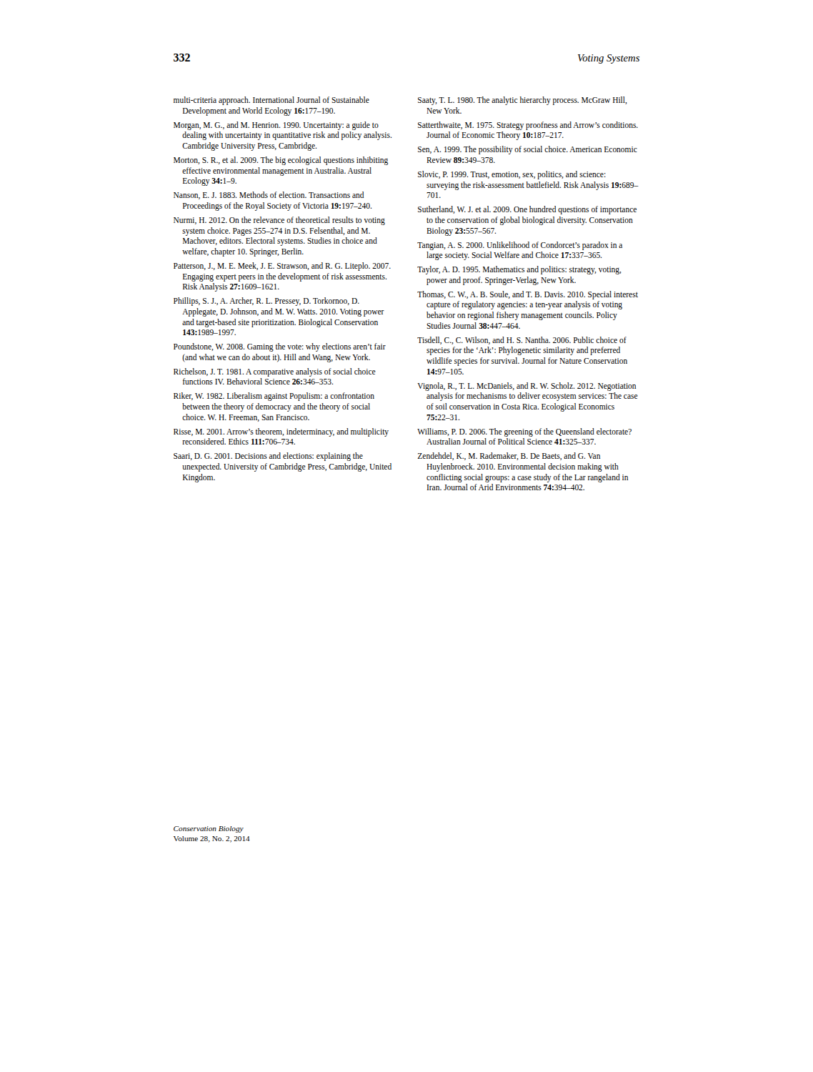332 Voting Systems
multi-criteria approach. International Journal of Sustainable Development and World Ecology 16: 177–190.
Morgan, M. G., and M. Henrion. 1990. Uncertainty: a guide to dealing with uncertainty in quantitative risk and policy analysis. Cambridge University Press, Cambridge.
Morton, S. R., et al. 2009. The big ecological questions inhibiting effective environmental management in Australia. Austral Ecology 34: 1–9.
Nanson, E. J. 1883. Methods of election. Transactions and Proceedings of the Royal Society of Victoria 19: 197–240.
Nurmi, H. 2012. On the relevance of theoretical results to voting system choice. Pages 255–274 in D.S. Felsenthal, and M. Machover, editors. Electoral systems. Studies in choice and welfare, chapter 10. Springer, Berlin.
Patterson, J., M. E. Meek, J. E. Strawson, and R. G. Liteplo. 2007. Engaging expert peers in the development of risk assessments. Risk Analysis 27: 1609–1621.
Phillips, S. J., A. Archer, R. L. Pressey, D. Torkornoo, D. Applegate, D. Johnson, and M. W. Watts. 2010. Voting power and target-based site prioritization. Biological Conservation 143: 1989–1997.
Poundstone, W. 2008. Gaming the vote: why elections aren’t fair (and what we can do about it). Hill and Wang, New York.
Richelson, J. T. 1981. A comparative analysis of social choice functions IV. Behavioral Science 26: 346–353.
Riker, W. 1982. Liberalism against Populism: a confrontation between the theory of democracy and the theory of social choice. W. H. Freeman, San Francisco.
Risse, M. 2001. Arrow’s theorem, indeterminacy, and multiplicity reconsidered. Ethics 111: 706–734.
Saari, D. G. 2001. Decisions and elections: explaining the unexpected. University of Cambridge Press, Cambridge, United Kingdom.
Saaty, T. L. 1980. The analytic hierarchy process. McGraw Hill, New York.
Satterthwaite, M. 1975. Strategy proofness and Arrow’s conditions. Journal of Economic Theory 10: 187–217.
Sen, A. 1999. The possibility of social choice. American Economic Review 89: 349–378.
Slovic, P. 1999. Trust, emotion, sex, politics, and science: surveying the risk-assessment battlefield. Risk Analysis 19: 689–701.
Sutherland, W. J. et al. 2009. One hundred questions of importance to the conservation of global biological diversity. Conservation Biology 23: 557–567.
Tangian, A. S. 2000. Unlikelihood of Condorcet’s paradox in a large society. Social Welfare and Choice 17: 337–365.
Taylor, A. D. 1995. Mathematics and politics: strategy, voting, power and proof. Springer-Verlag, New York.
Thomas, C. W., A. B. Soule, and T. B. Davis. 2010. Special interest capture of regulatory agencies: a ten-year analysis of voting behavior on regional fishery management councils. Policy Studies Journal 38: 447–464.
Tisdell, C., C. Wilson, and H. S. Nantha. 2006. Public choice of species for the ‘Ark’: Phylogenetic similarity and preferred wildlife species for survival. Journal for Nature Conservation 14: 97–105.
Vignola, R., T. L. McDaniels, and R. W. Scholz. 2012. Negotiation analysis for mechanisms to deliver ecosystem services: The case of soil conservation in Costa Rica. Ecological Economics 75: 22–31.
Williams, P. D. 2006. The greening of the Queensland electorate? Australian Journal of Political Science 41: 325–337.
Zendehdel, K., M. Rademaker, B. De Baets, and G. Van Huylenbroeck. 2010. Environmental decision making with conflicting social groups: a case study of the Lar rangeland in Iran. Journal of Arid Environments 74: 394–402.
Conservation Biology
Volume 28, No. 2, 2014